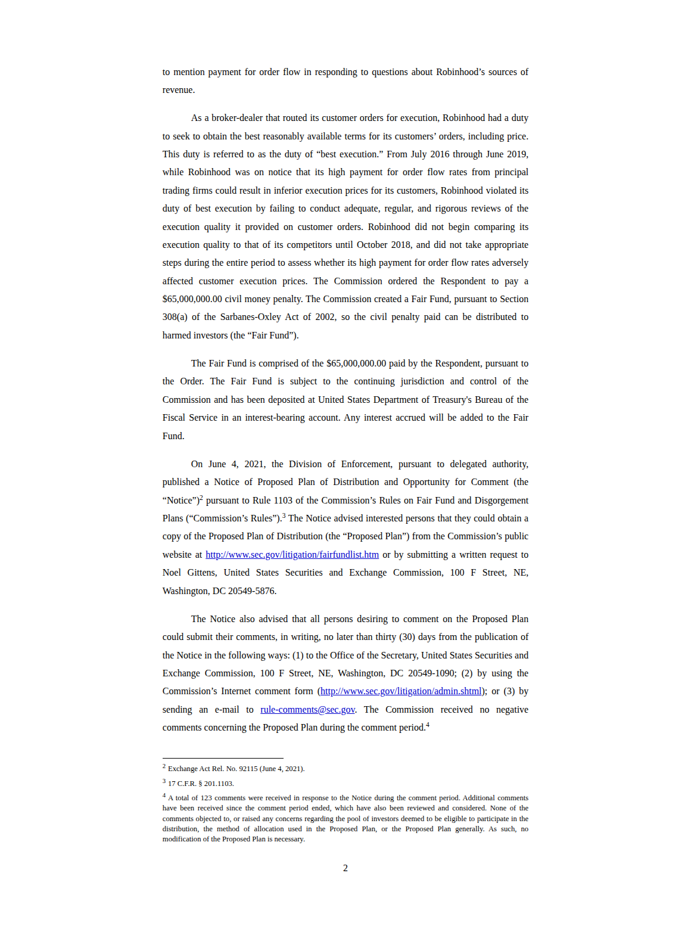to mention payment for order flow in responding to questions about Robinhood’s sources of revenue.
As a broker-dealer that routed its customer orders for execution, Robinhood had a duty to seek to obtain the best reasonably available terms for its customers’ orders, including price. This duty is referred to as the duty of “best execution.” From July 2016 through June 2019, while Robinhood was on notice that its high payment for order flow rates from principal trading firms could result in inferior execution prices for its customers, Robinhood violated its duty of best execution by failing to conduct adequate, regular, and rigorous reviews of the execution quality it provided on customer orders. Robinhood did not begin comparing its execution quality to that of its competitors until October 2018, and did not take appropriate steps during the entire period to assess whether its high payment for order flow rates adversely affected customer execution prices. The Commission ordered the Respondent to pay a $65,000,000.00 civil money penalty. The Commission created a Fair Fund, pursuant to Section 308(a) of the Sarbanes-Oxley Act of 2002, so the civil penalty paid can be distributed to harmed investors (the “Fair Fund”).
The Fair Fund is comprised of the $65,000,000.00 paid by the Respondent, pursuant to the Order. The Fair Fund is subject to the continuing jurisdiction and control of the Commission and has been deposited at United States Department of Treasury's Bureau of the Fiscal Service in an interest-bearing account. Any interest accrued will be added to the Fair Fund.
On June 4, 2021, the Division of Enforcement, pursuant to delegated authority, published a Notice of Proposed Plan of Distribution and Opportunity for Comment (the “Notice”)2 pursuant to Rule 1103 of the Commission’s Rules on Fair Fund and Disgorgement Plans (“Commission’s Rules”).3 The Notice advised interested persons that they could obtain a copy of the Proposed Plan of Distribution (the “Proposed Plan”) from the Commission’s public website at http://www.sec.gov/litigation/fairfundlist.htm or by submitting a written request to Noel Gittens, United States Securities and Exchange Commission, 100 F Street, NE, Washington, DC 20549-5876.
The Notice also advised that all persons desiring to comment on the Proposed Plan could submit their comments, in writing, no later than thirty (30) days from the publication of the Notice in the following ways: (1) to the Office of the Secretary, United States Securities and Exchange Commission, 100 F Street, NE, Washington, DC 20549-1090; (2) by using the Commission’s Internet comment form (http://www.sec.gov/litigation/admin.shtml); or (3) by sending an e-mail to rule-comments@sec.gov. The Commission received no negative comments concerning the Proposed Plan during the comment period.4
2 Exchange Act Rel. No. 92115 (June 4, 2021).
317 C.F.R. § 201.1103.
4 A total of 123 comments were received in response to the Notice during the comment period. Additional comments have been received since the comment period ended, which have also been reviewed and considered. None of the comments objected to, or raised any concerns regarding the pool of investors deemed to be eligible to participate in the distribution, the method of allocation used in the Proposed Plan, or the Proposed Plan generally. As such, no modification of the Proposed Plan is necessary.
2